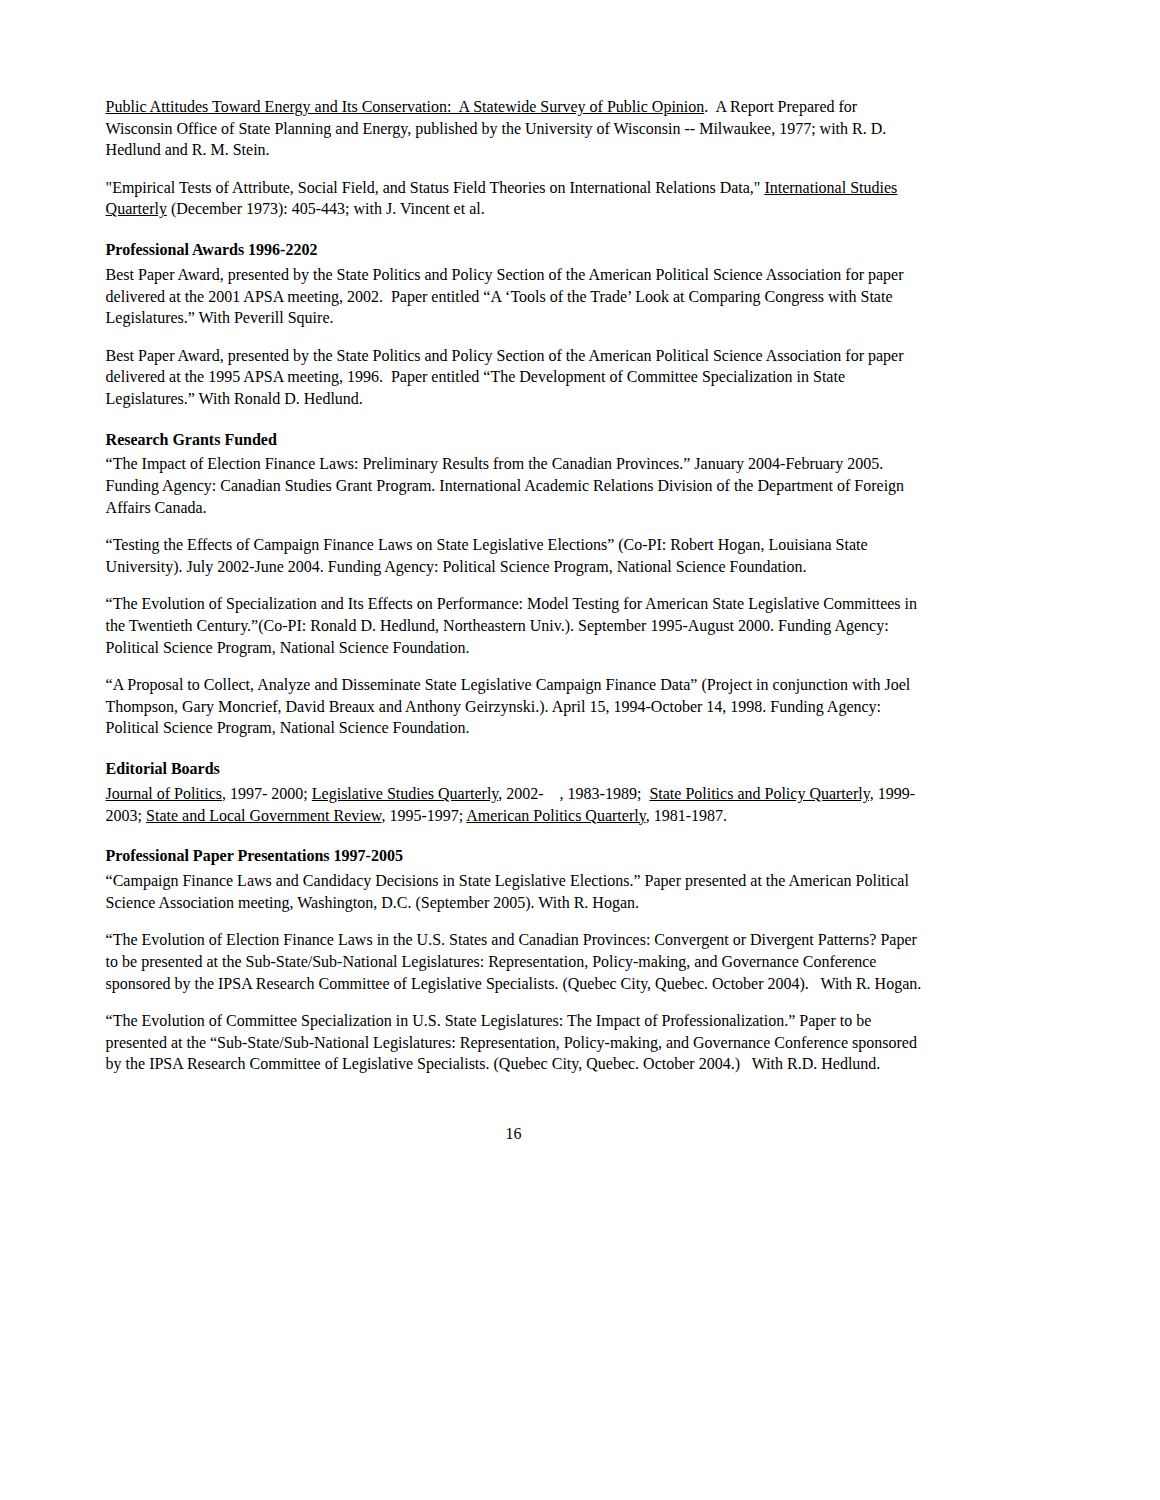Public Attitudes Toward Energy and Its Conservation: A Statewide Survey of Public Opinion. A Report Prepared for Wisconsin Office of State Planning and Energy, published by the University of Wisconsin -- Milwaukee, 1977; with R. D. Hedlund and R. M. Stein.
"Empirical Tests of Attribute, Social Field, and Status Field Theories on International Relations Data," International Studies Quarterly (December 1973): 405-443; with J. Vincent et al.
Professional Awards 1996-2202
Best Paper Award, presented by the State Politics and Policy Section of the American Political Science Association for paper delivered at the 2001 APSA meeting, 2002. Paper entitled “A ‘Tools of the Trade’ Look at Comparing Congress with State Legislatures.” With Peverill Squire.
Best Paper Award, presented by the State Politics and Policy Section of the American Political Science Association for paper delivered at the 1995 APSA meeting, 1996. Paper entitled “The Development of Committee Specialization in State Legislatures.” With Ronald D. Hedlund.
Research Grants Funded
“The Impact of Election Finance Laws: Preliminary Results from the Canadian Provinces.” January 2004-February 2005. Funding Agency: Canadian Studies Grant Program. International Academic Relations Division of the Department of Foreign Affairs Canada.
“Testing the Effects of Campaign Finance Laws on State Legislative Elections” (Co-PI: Robert Hogan, Louisiana State University). July 2002-June 2004. Funding Agency: Political Science Program, National Science Foundation.
“The Evolution of Specialization and Its Effects on Performance: Model Testing for American State Legislative Committees in the Twentieth Century.”(Co-PI: Ronald D. Hedlund, Northeastern Univ.). September 1995-August 2000. Funding Agency: Political Science Program, National Science Foundation.
“A Proposal to Collect, Analyze and Disseminate State Legislative Campaign Finance Data” (Project in conjunction with Joel Thompson, Gary Moncrief, David Breaux and Anthony Geirzynski.). April 15, 1994-October 14, 1998. Funding Agency: Political Science Program, National Science Foundation.
Editorial Boards
Journal of Politics, 1997- 2000; Legislative Studies Quarterly, 2002- , 1983-1989; State Politics and Policy Quarterly, 1999-2003; State and Local Government Review, 1995-1997; American Politics Quarterly, 1981-1987.
Professional Paper Presentations 1997-2005
“Campaign Finance Laws and Candidacy Decisions in State Legislative Elections.” Paper presented at the American Political Science Association meeting, Washington, D.C. (September 2005). With R. Hogan.
“The Evolution of Election Finance Laws in the U.S. States and Canadian Provinces: Convergent or Divergent Patterns? Paper to be presented at the Sub-State/Sub-National Legislatures: Representation, Policy-making, and Governance Conference sponsored by the IPSA Research Committee of Legislative Specialists. (Quebec City, Quebec. October 2004). With R. Hogan.
“The Evolution of Committee Specialization in U.S. State Legislatures: The Impact of Professionalization.” Paper to be presented at the “Sub-State/Sub-National Legislatures: Representation, Policy-making, and Governance Conference sponsored by the IPSA Research Committee of Legislative Specialists. (Quebec City, Quebec. October 2004.) With R.D. Hedlund.
16